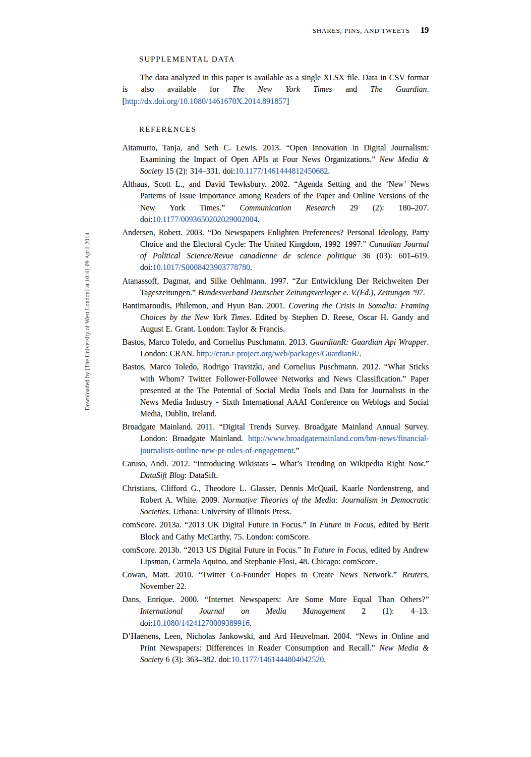Downloaded by [The University of West London] at 10:41 09 April 2014
Shares, Pins, and Tweets 19
Supplemental Data
The data analyzed in this paper is available as a single XLSX file. Data in CSV format is also available for The New York Times and The Guardian. [http://dx.doi.org/10.1080/1461670X.2014.891857]
References
Aitamurto, Tanja, and Seth C. Lewis. 2013. “Open Innovation in Digital Journalism: Examining the Impact of Open APIs at Four News Organizations.” New Media & Society 15 (2): 314–331. doi:10.1177/1461444812450682.
Althaus, Scott L., and David Tewksbury. 2002. “Agenda Setting and the ‘New’ News Patterns of Issue Importance among Readers of the Paper and Online Versions of the New York Times.” Communication Research 29 (2): 180–207. doi:10.1177/0093650202029002004.
Andersen, Robert. 2003. “Do Newspapers Enlighten Preferences? Personal Ideology, Party Choice and the Electoral Cycle: The United Kingdom, 1992–1997.” Canadian Journal of Political Science/Revue canadienne de science politique 36 (03): 601–619. doi:10.1017/S0008423903778780.
Atanassoff, Dagmar, and Silke Oehlmann. 1997. “Zur Entwicklung Der Reichweiten Der Tageszeitungen.” Bundesverband Deutscher Zeitungsverleger e. V.(Ed.), Zeitungen ’97.
Bantimaroudis, Philemon, and Hyun Ban. 2001. Covering the Crisis in Somalia: Framing Choices by the New York Times. Edited by Stephen D. Reese, Oscar H. Gandy and August E. Grant. London: Taylor & Francis.
Bastos, Marco Toledo, and Cornelius Puschmann. 2013. GuardianR: Guardian Api Wrapper. London: CRAN. http://cran.r-project.org/web/packages/GuardianR/.
Bastos, Marco Toledo, Rodrigo Travitzki, and Cornelius Puschmann. 2012. “What Sticks with Whom? Twitter Follower-Followee Networks and News Classification.” Paper presented at the The Potential of Social Media Tools and Data for Journalists in the News Media Industry - Sixth International AAAI Conference on Weblogs and Social Media, Dublin, Ireland.
Broadgate Mainland. 2011. “Digital Trends Survey. Broadgate Mainland Annual Survey. London: Broadgate Mainland. http://www.broadgatemainland.com/bm-news/financial-journalists-outline-new-pr-rules-of-engagement.”
Caruso, Andi. 2012. “Introducing Wikistats – What’s Trending on Wikipedia Right Now.” DataSift Blog: DataSift.
Christians, Clifford G., Theodore L. Glasser, Dennis McQuail, Kaarle Nordenstreng, and Robert A. White. 2009. Normative Theories of the Media: Journalism in Democratic Societies. Urbana: University of Illinois Press.
comScore. 2013a. “2013 UK Digital Future in Focus.” In Future in Focus, edited by Berit Block and Cathy McCarthy, 75. London: comScore.
comScore. 2013b. “2013 US Digital Future in Focus.” In Future in Focus, edited by Andrew Lipsman, Carmela Aquino, and Stephanie Flosi, 48. Chicago: comScore.
Cowan, Matt. 2010. “Twitter Co-Founder Hopes to Create News Network.” Reuters, November 22.
Dans, Enrique. 2000. “Internet Newspapers: Are Some More Equal Than Others?” International Journal on Media Management 2 (1): 4–13. doi:10.1080/14241270009389916.
D’Haenens, Leen, Nicholas Jankowski, and Ard Heuvelman. 2004. “News in Online and Print Newspapers: Differences in Reader Consumption and Recall.” New Media & Society 6 (3): 363–382. doi:10.1177/1461444804042520.